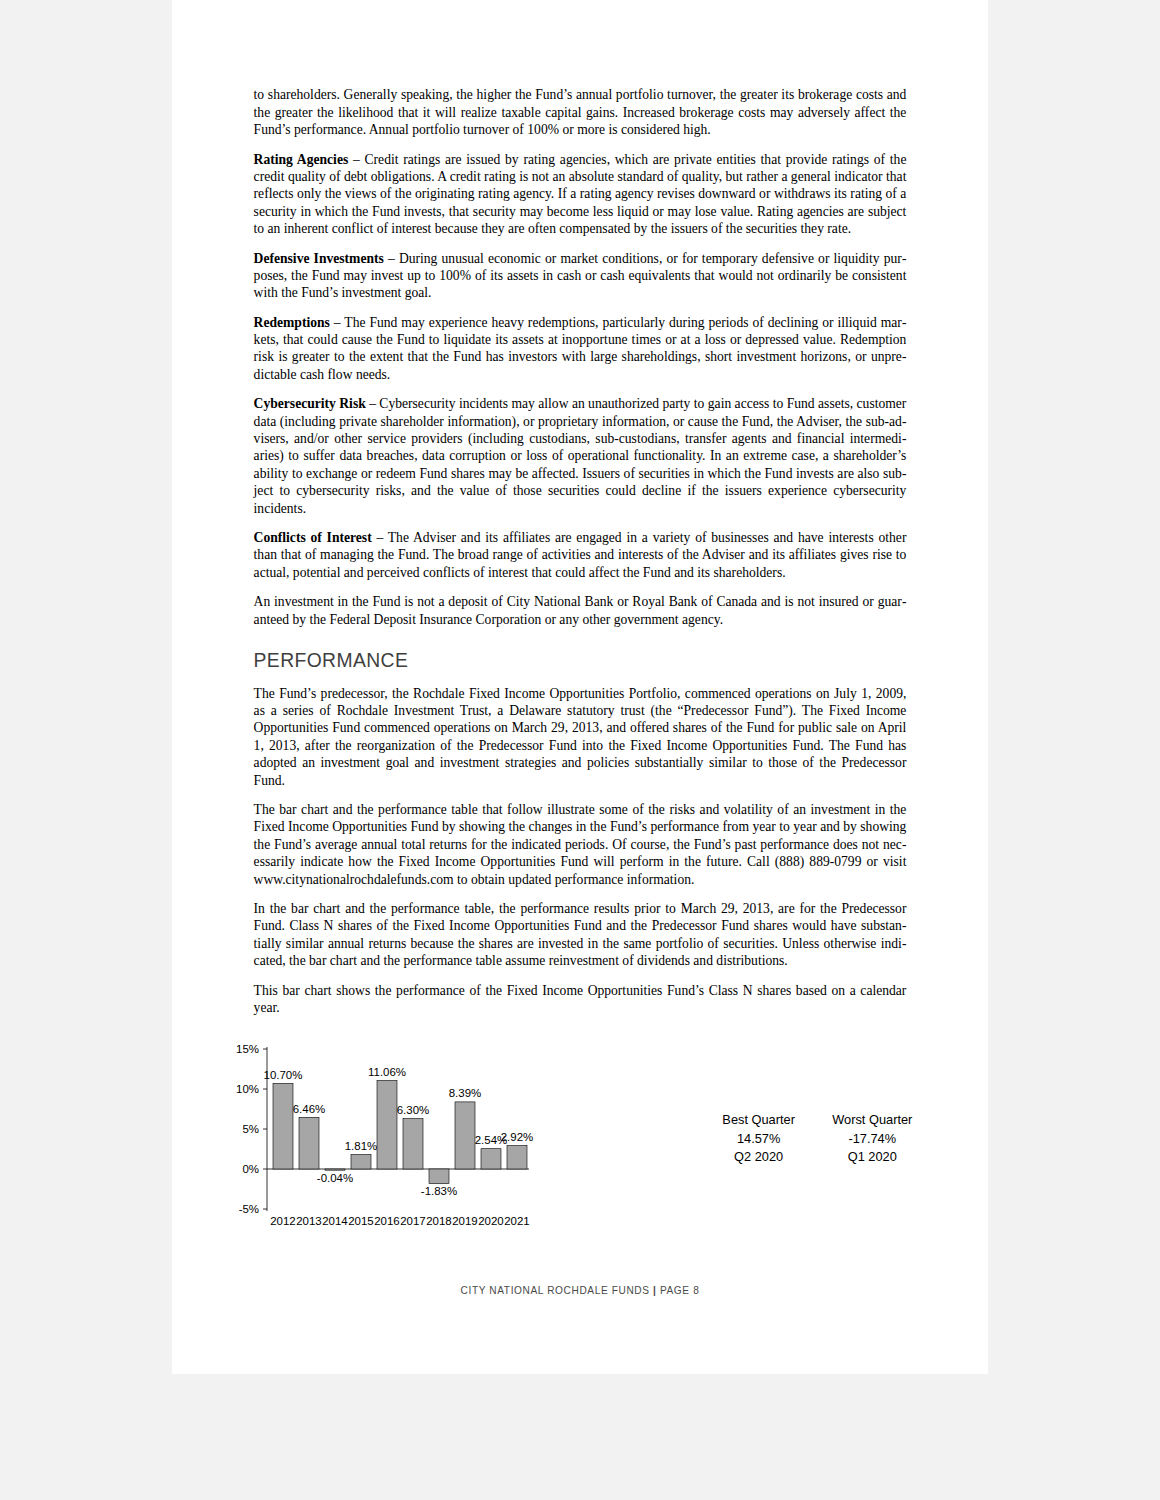to shareholders. Generally speaking, the higher the Fund’s annual portfolio turnover, the greater its brokerage costs and the greater the likelihood that it will realize taxable capital gains. Increased brokerage costs may adversely affect the Fund’s performance. Annual portfolio turnover of 100% or more is considered high.
Rating Agencies – Credit ratings are issued by rating agencies, which are private entities that provide ratings of the credit quality of debt obligations. A credit rating is not an absolute standard of quality, but rather a general indicator that reflects only the views of the originating rating agency. If a rating agency revises downward or withdraws its rating of a security in which the Fund invests, that security may become less liquid or may lose value. Rating agencies are subject to an inherent conflict of interest because they are often compensated by the issuers of the securities they rate.
Defensive Investments – During unusual economic or market conditions, or for temporary defensive or liquidity purposes, the Fund may invest up to 100% of its assets in cash or cash equivalents that would not ordinarily be consistent with the Fund’s investment goal.
Redemptions – The Fund may experience heavy redemptions, particularly during periods of declining or illiquid markets, that could cause the Fund to liquidate its assets at inopportune times or at a loss or depressed value. Redemption risk is greater to the extent that the Fund has investors with large shareholdings, short investment horizons, or unpredictable cash flow needs.
Cybersecurity Risk – Cybersecurity incidents may allow an unauthorized party to gain access to Fund assets, customer data (including private shareholder information), or proprietary information, or cause the Fund, the Adviser, the sub-advisers, and/or other service providers (including custodians, sub-custodians, transfer agents and financial intermediaries) to suffer data breaches, data corruption or loss of operational functionality. In an extreme case, a shareholder’s ability to exchange or redeem Fund shares may be affected. Issuers of securities in which the Fund invests are also subject to cybersecurity risks, and the value of those securities could decline if the issuers experience cybersecurity incidents.
Conflicts of Interest – The Adviser and its affiliates are engaged in a variety of businesses and have interests other than that of managing the Fund. The broad range of activities and interests of the Adviser and its affiliates gives rise to actual, potential and perceived conflicts of interest that could affect the Fund and its shareholders.
An investment in the Fund is not a deposit of City National Bank or Royal Bank of Canada and is not insured or guaranteed by the Federal Deposit Insurance Corporation or any other government agency.
PERFORMANCE
The Fund’s predecessor, the Rochdale Fixed Income Opportunities Portfolio, commenced operations on July 1, 2009, as a series of Rochdale Investment Trust, a Delaware statutory trust (the “Predecessor Fund”). The Fixed Income Opportunities Fund commenced operations on March 29, 2013, and offered shares of the Fund for public sale on April 1, 2013, after the reorganization of the Predecessor Fund into the Fixed Income Opportunities Fund. The Fund has adopted an investment goal and investment strategies and policies substantially similar to those of the Predecessor Fund.
The bar chart and the performance table that follow illustrate some of the risks and volatility of an investment in the Fixed Income Opportunities Fund by showing the changes in the Fund’s performance from year to year and by showing the Fund’s average annual total returns for the indicated periods. Of course, the Fund’s past performance does not necessarily indicate how the Fixed Income Opportunities Fund will perform in the future. Call (888) 889-0799 or visit www.citynationalrochdalefunds.com to obtain updated performance information.
In the bar chart and the performance table, the performance results prior to March 29, 2013, are for the Predecessor Fund. Class N shares of the Fixed Income Opportunities Fund and the Predecessor Fund shares would have substantially similar annual returns because the shares are invested in the same portfolio of securities. Unless otherwise indicated, the bar chart and the performance table assume reinvestment of dividends and distributions.
This bar chart shows the performance of the Fixed Income Opportunities Fund’s Class N shares based on a calendar year.
15% 10% 5% 0% -5% 10.70% 6.46% -0.04% 1.81% 11.06% 6.30% -1.83% 8.39% 2.54% 2.92% 2012 2013 2014 2015 2016 2017 2018 2019 2020 2021
| Best Quarter | Worst Quarter |
| --- | --- |
| 14.57% | -17.74% |
| Q2 2020 | Q1 2020 |
CITY NATIONAL ROCHDALE FUNDS | PAGE 8